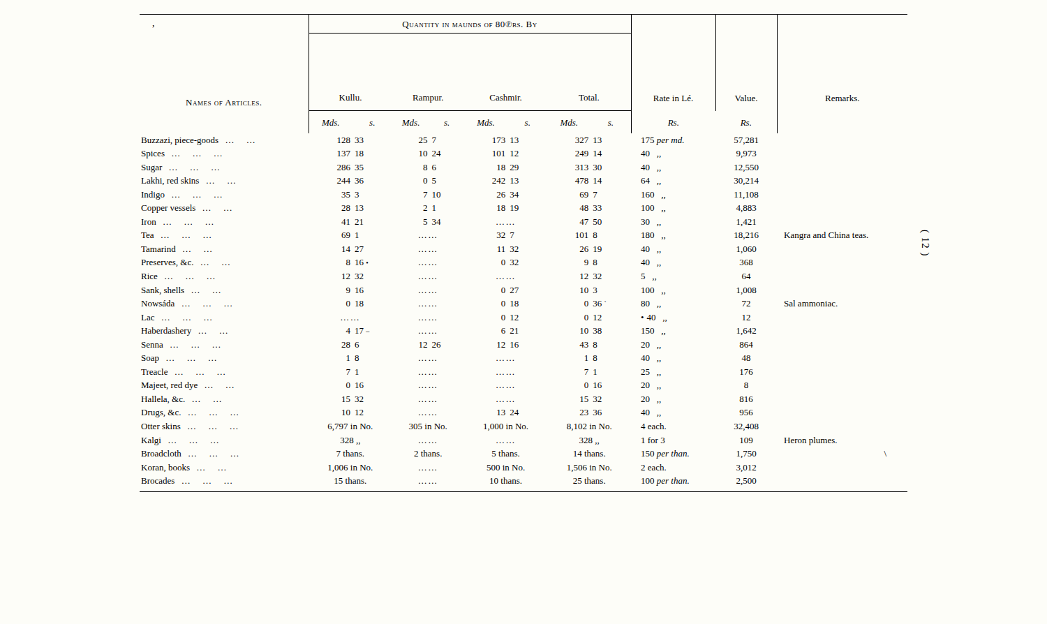,
( 12 )
| Names of Articles. | Quantity in maunds of 80℗bs. By | Rate in Lé. | Value. | Remarks. |
| --- | --- | --- | --- | --- |
| Kullu. | Rampur. | Cashmir. | Total. |
| | Mds. | s. | Mds. | s. | Mds. | s. | Mds. | s. | Rs. | Rs. | |
| Buzzazi, piece-goods … … | 128 | 33 | 25 | 7 | 173 | 13 | 327 | 13 | 175 per md. | 57,281 | |
| Spices … … … | 137 | 18 | 10 | 24 | 101 | 12 | 249 | 14 | 40 ,, | 9,973 | |
| Sugar … … … | 286 | 35 | 8 | 6 | 18 | 29 | 313 | 30 | 40 ,, | 12,550 | |
| Lakhi, red skins … … | 244 | 36 | 0 | 5 | 242 | 13 | 478 | 14 | 64 ,, | 30,214 | |
| Indigo … … … | 35 | 3 | 7 | 10 | 26 | 34 | 69 | 7 | 160 ,, | 11,108 | |
| Copper vessels … … | 28 | 13 | 2 | 1 | 18 | 19 | 48 | 33 | 100 ,, | 4,883 | |
| Iron … … … | 41 | 21 | 5 | 34 | …… | 47 | 50 | 30 ,, | 1,421 | |
| Tea … … … | 69 | 1 | …… | 32 | 7 | 101 | 8 | 180 ,, | 18,216 | Kangra and China teas. |
| Tamarind … … | 14 | 27 | …… | 11 | 32 | 26 | 19 | 40 ,, | 1,060 | |
| Preserves, &c. … … | 8 | 16 • | …… | 0 | 32 | 9 | 8 | 40 ,, | 368 | |
| Rice … … … | 12 | 32 | …… | …… | 12 | 32 | 5 ,, | 64 | |
| Sank, shells … … | 9 | 16 | …… | 0 | 27 | 10 | 3 | 100 ,, | 1,008 | |
| Nowsáda … … … | 0 | 18 | …… | 0 | 18 | 0 | 36 ` | 80 ,, | 72 | Sal ammoniac. |
| Lac … … … | …… | …… | 0 | 12 | 0 | 12 | • 40 ,, | 12 | |
| Haberdashery … … | 4 | 17 – | …… | 6 | 21 | 10 | 38 | 150 ,, | 1,642 | |
| Senna … … … | 28 | 6 | 12 | 26 | 12 | 16 | 43 | 8 | 20 ,, | 864 | |
| Soap … … … | 1 | 8 | …… | …… | 1 | 8 | 40 ,, | 48 | |
| Treacle … … … | 7 | 1 | …… | …… | 7 | 1 | 25 ,, | 176 | |
| Majeet, red dye … … | 0 | 16 | …… | …… | 0 | 16 | 20 ,, | 8 | |
| Hallela, &c. … … | 15 | 32 | …… | …… | 15 | 32 | 20 ,, | 816 | |
| Drugs, &c. … … … | 10 | 12 | …… | 13 | 24 | 23 | 36 | 40 ,, | 956 | |
| Otter skins … … … | 6,797 in No. | 305 in No. | 1,000 in No. | 8,102 in No. | 4 each. | 32,408 | |
| Kalgi … … … | 328 ,, | …… | …… | 328 ,, | 1 for 3 | 109 | Heron plumes. |
| Broadcloth … … … | 7 thans. | 2 thans. | 5 thans. | 14 thans. | 150 per than. | 1,750 | \ |
| Koran, books … … | 1,006 in No. | …… | 500 in No. | 1,506 in No. | 2 each. | 3,012 | |
| Brocades … … … | 15 thans. | …… | 10 thans. | 25 thans. | 100 per than. | 2,500 | |